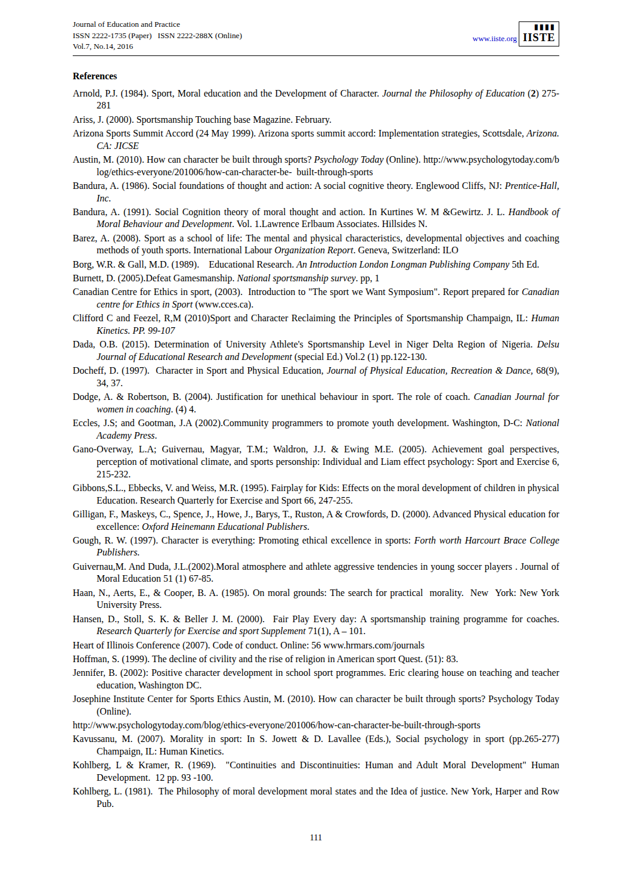Journal of Education and Practice
ISSN 2222-1735 (Paper) ISSN 2222-288X (Online)
Vol.7, No.14, 2016
www.iiste.org
▮▮▮▮ IISTE
References
Arnold, P.J. (1984). Sport, Moral education and the Development of Character. Journal the Philosophy of Education (2) 275-281
Ariss, J. (2000). Sportsmanship Touching base Magazine. February.
Arizona Sports Summit Accord (24 May 1999). Arizona sports summit accord: Implementation strategies, Scottsdale, Arizona. CA: JICSE
Austin, M. (2010). How can character be built through sports? Psychology Today (Online). http://www.psychologytoday.com/blog/ethics-everyone/201006/how-can-character-be- built-through-sports
Bandura, A. (1986). Social foundations of thought and action: A social cognitive theory. Englewood Cliffs, NJ: Prentice-Hall, Inc.
Bandura, A. (1991). Social Cognition theory of moral thought and action. In Kurtines W. M &Gewirtz. J. L. Handbook of Moral Behaviour and Development. Vol. 1.Lawrence Erlbaum Associates. Hillsides N.
Barez, A. (2008). Sport as a school of life: The mental and physical characteristics, developmental objectives and coaching methods of youth sports. International Labour Organization Report. Geneva, Switzerland: ILO
Borg, W.R. & Gall, M.D. (1989). Educational Research. An Introduction London Longman Publishing Company 5th Ed.
Burnett, D. (2005).Defeat Gamesmanship. National sportsmanship survey. pp, 1
Canadian Centre for Ethics in sport, (2003). Introduction to "The sport we Want Symposium". Report prepared for Canadian centre for Ethics in Sport (www.cces.ca).
Clifford C and Feezel, R,M (2010)Sport and Character Reclaiming the Principles of Sportsmanship Champaign, IL: Human Kinetics. PP. 99-107
Dada, O.B. (2015). Determination of University Athlete's Sportsmanship Level in Niger Delta Region of Nigeria. Delsu Journal of Educational Research and Development (special Ed.) Vol.2 (1) pp.122-130.
Docheff, D. (1997). Character in Sport and Physical Education, Journal of Physical Education, Recreation & Dance, 68(9), 34, 37.
Dodge, A. & Robertson, B. (2004). Justification for unethical behaviour in sport. The role of coach. Canadian Journal for women in coaching. (4) 4.
Eccles, J.S; and Gootman, J.A (2002).Community programmers to promote youth development. Washington, D-C: National Academy Press.
Gano-Overway, L.A; Guivernau, Magyar, T.M.; Waldron, J.J. & Ewing M.E. (2005). Achievement goal perspectives, perception of motivational climate, and sports personship: Individual and Liam effect psychology: Sport and Exercise 6, 215-232.
Gibbons,S.L., Ebbecks, V. and Weiss, M.R. (1995). Fairplay for Kids: Effects on the moral development of children in physical Education. Research Quarterly for Exercise and Sport 66, 247-255.
Gilligan, F., Maskeys, C., Spence, J., Howe, J., Barys, T., Ruston, A & Crowfords, D. (2000). Advanced Physical education for excellence: Oxford Heinemann Educational Publishers.
Gough, R. W. (1997). Character is everything: Promoting ethical excellence in sports: Forth worth Harcourt Brace College Publishers.
Guivernau,M. And Duda, J.L.(2002).Moral atmosphere and athlete aggressive tendencies in young soccer players . Journal of Moral Education 51 (1) 67-85.
Haan, N., Aerts, E., & Cooper, B. A. (1985). On moral grounds: The search for practical morality. New York: New York University Press.
Hansen, D., Stoll, S. K. & Beller J. M. (2000). Fair Play Every day: A sportsmanship training programme for coaches. Research Quarterly for Exercise and sport Supplement 71(1), A – 101.
Heart of Illinois Conference (2007). Code of conduct. Online: 56 www.hrmars.com/journals
Hoffman, S. (1999). The decline of civility and the rise of religion in American sport Quest. (51): 83.
Jennifer, B. (2002): Positive character development in school sport programmes. Eric clearing house on teaching and teacher education, Washington DC.
Josephine Institute Center for Sports Ethics Austin, M. (2010). How can character be built through sports? Psychology Today (Online).
http://www.psychologytoday.com/blog/ethics-everyone/201006/how-can-character-be-built-through-sports
Kavussanu, M. (2007). Morality in sport: In S. Jowett & D. Lavallee (Eds.), Social psychology in sport (pp.265-277) Champaign, IL: Human Kinetics.
Kohlberg, L & Kramer, R. (1969). "Continuities and Discontinuities: Human and Adult Moral Development" Human Development. 12 pp. 93 -100.
Kohlberg, L. (1981). The Philosophy of moral development moral states and the Idea of justice. New York, Harper and Row Pub.
111